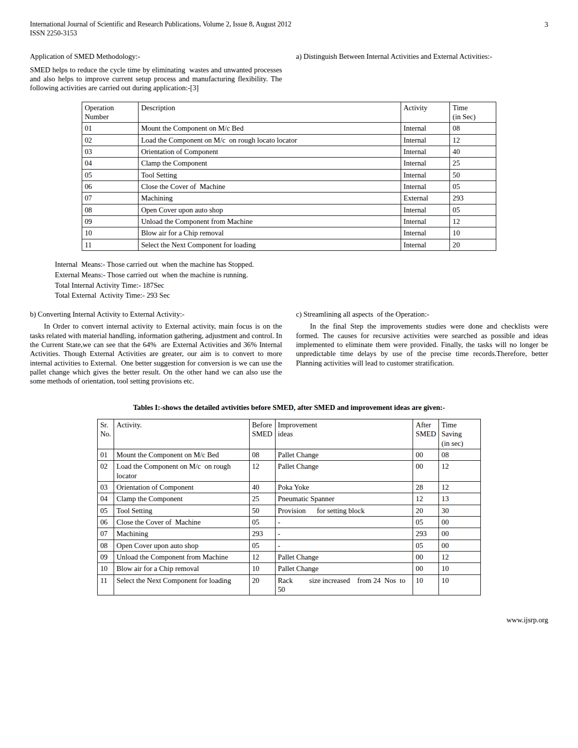International Journal of Scientific and Research Publications, Volume 2, Issue 8, August 2012
ISSN 2250-3153
3
Application of SMED Methodology:-
SMED helps to reduce the cycle time by eliminating wastes and unwanted processes and also helps to improve current setup process and manufacturing flexibility. The following activities are carried out during application:-[3]
a) Distinguish Between Internal Activities and External Activities:-
| Operation Number | Description | Activity | Time (in Sec) |
| --- | --- | --- | --- |
| 01 | Mount the Component on M/c Bed | Internal | 08 |
| 02 | Load the Component on M/c on rough locato locator | Internal | 12 |
| 03 | Orientation of Component | Internal | 40 |
| 04 | Clamp the Component | Internal | 25 |
| 05 | Tool Setting | Internal | 50 |
| 06 | Close the Cover of Machine | Internal | 05 |
| 07 | Machining | External | 293 |
| 08 | Open Cover upon auto shop | Internal | 05 |
| 09 | Unload the Component from Machine | Internal | 12 |
| 10 | Blow air for a Chip removal | Internal | 10 |
| 11 | Select the Next Component for loading | Internal | 20 |
Internal Means:- Those carried out when the machine has Stopped.
External Means:- Those carried out when the machine is running.
Total Internal Activity Time:- 187Sec
Total External Activity Time:- 293 Sec
b) Converting Internal Activity to External Activity:-
In Order to convert internal activity to External activity, main focus is on the tasks related with material handling, information gathering, adjustment and control. In the Current State,we can see that the 64% are External Activities and 36% Internal Activities. Though External Activities are greater, our aim is to convert to more internal activities to External. One better suggestion for conversion is we can use the pallet change which gives the better result. On the other hand we can also use the some methods of orientation, tool setting provisions etc.
c) Streamlining all aspects of the Operation:-
In the final Step the improvements studies were done and checklists were formed. The causes for recursive activities were searched as possible and ideas implemented to eliminate them were provided. Finally, the tasks will no longer be unpredictable time delays by use of the precise time records.Therefore, better Planning activities will lead to customer stratification.
Tables I:-shows the detailed avtivities before SMED, after SMED and improvement ideas are given:-
| Sr. No. | Activity. | Before SMED | Improvement ideas | After SMED | Time Saving (in sec) |
| --- | --- | --- | --- | --- | --- |
| 01 | Mount the Component on M/c Bed | 08 | Pallet Change | 00 | 08 |
| 02 | Load the Component on M/c on rough locator | 12 | Pallet Change | 00 | 12 |
| 03 | Orientation of Component | 40 | Poka Yoke | 28 | 12 |
| 04 | Clamp the Component | 25 | Pneumatic Spanner | 12 | 13 |
| 05 | Tool Setting | 50 | Provision for setting block | 20 | 30 |
| 06 | Close the Cover of Machine | 05 | - | 05 | 00 |
| 07 | Machining | 293 | - | 293 | 00 |
| 08 | Open Cover upon auto shop | 05 | - | 05 | 00 |
| 09 | Unload the Component from Machine | 12 | Pallet Change | 00 | 12 |
| 10 | Blow air for a Chip removal | 10 | Pallet Change | 00 | 10 |
| 11 | Select the Next Component for loading | 20 | Rack size increased from 24 Nos to 50 | 10 | 10 |
www.ijsrp.org